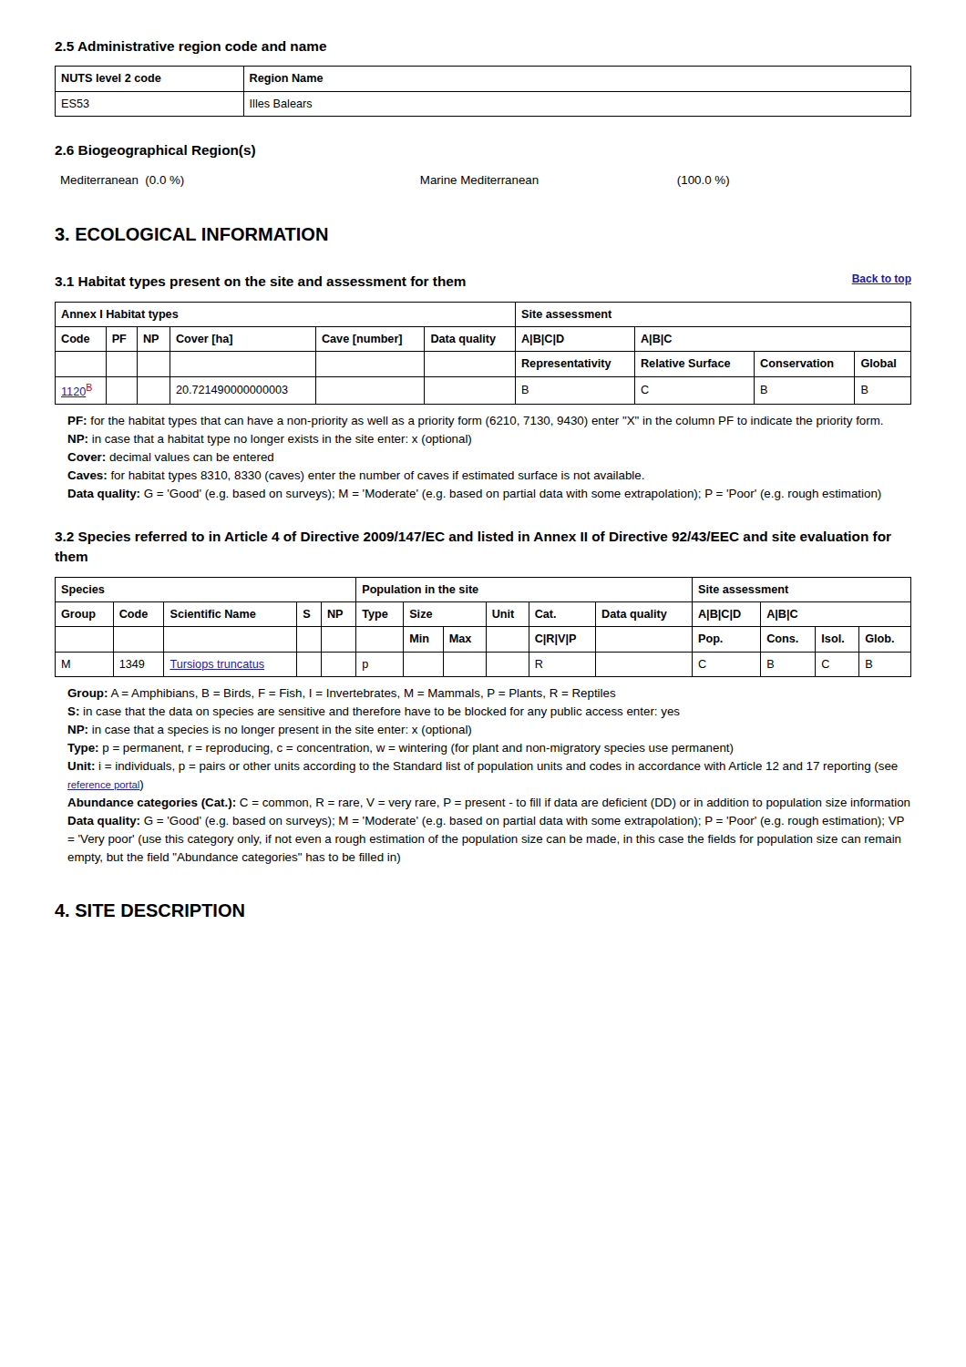2.5 Administrative region code and name
| NUTS level 2 code | Region Name |
| --- | --- |
| ES53 | Illes Balears |
2.6 Biogeographical Region(s)
| Mediterranean (0.0 %) | Marine Mediterranean | (100.0 %) |
3. ECOLOGICAL INFORMATION
3.1 Habitat types present on the site and assessment for them Back to top
| Annex I Habitat types | Site assessment |
| --- | --- |
| Code | PF | NP | Cover [ha] | Cave [number] | Data quality | A/B/C/D | A/B/C |
| | | | | | | Representativity | Relative Surface | Conservation | Global |
| 1120 B | | | 20.721490000000003 | | | B | C | B | B |
PF: for the habitat types that can have a non-priority as well as a priority form (6210, 7130, 9430) enter "X" in the column PF to indicate the priority form.
NP: in case that a habitat type no longer exists in the site enter: x (optional)
Cover: decimal values can be entered
Caves: for habitat types 8310, 8330 (caves) enter the number of caves if estimated surface is not available.
Data quality: G = 'Good' (e.g. based on surveys); M = 'Moderate' (e.g. based on partial data with some extrapolation); P = 'Poor' (e.g. rough estimation)
3.2 Species referred to in Article 4 of Directive 2009/147/EC and listed in Annex II of Directive 92/43/EEC and site evaluation for them
| Species | Population in the site | Site assessment |
| --- | --- | --- |
| Group | Code | Scientific Name | S | NP | Type | Size | Unit | Cat. | Data quality | A/B/C/D | A/B/C |
| | | | | | | Min | Max | | C/R/V/P | | Pop. | Cons. | Isol. | Glob. |
| M | 1349 | Tursiops truncatus | | | p | | | | R | | C | B | C | B |
Group: A = Amphibians, B = Birds, F = Fish, I = Invertebrates, M = Mammals, P = Plants, R = Reptiles
S: in case that the data on species are sensitive and therefore have to be blocked for any public access enter: yes
NP: in case that a species is no longer present in the site enter: x (optional)
Type: p = permanent, r = reproducing, c = concentration, w = wintering (for plant and non-migratory species use permanent)
Unit: i = individuals, p = pairs or other units according to the Standard list of population units and codes in accordance with Article 12 and 17 reporting (see reference portal)
Abundance categories (Cat.): C = common, R = rare, V = very rare, P = present - to fill if data are deficient (DD) or in addition to population size information
Data quality: G = 'Good' (e.g. based on surveys); M = 'Moderate' (e.g. based on partial data with some extrapolation); P = 'Poor' (e.g. rough estimation); VP = 'Very poor' (use this category only, if not even a rough estimation of the population size can be made, in this case the fields for population size can remain empty, but the field "Abundance categories" has to be filled in)
4. SITE DESCRIPTION